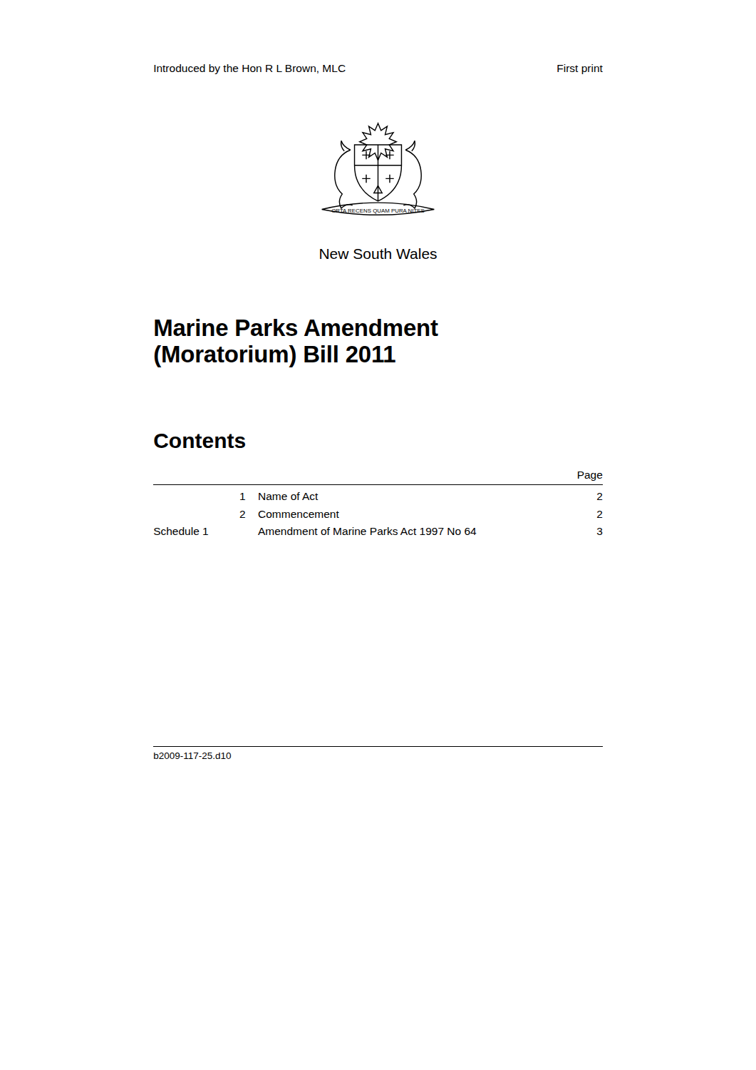Introduced by the Hon R L Brown, MLC First print
New South Wales
Marine Parks Amendment
(Moratorium) Bill 2011
Contents
| | | Page |
| --- | --- | --- |
| 1 | Name of Act | 2 |
| 2 | Commencement | 2 |
| Schedule 1 | Amendment of Marine Parks Act 1997 No 64 | 3 |
b2009-117-25.d10